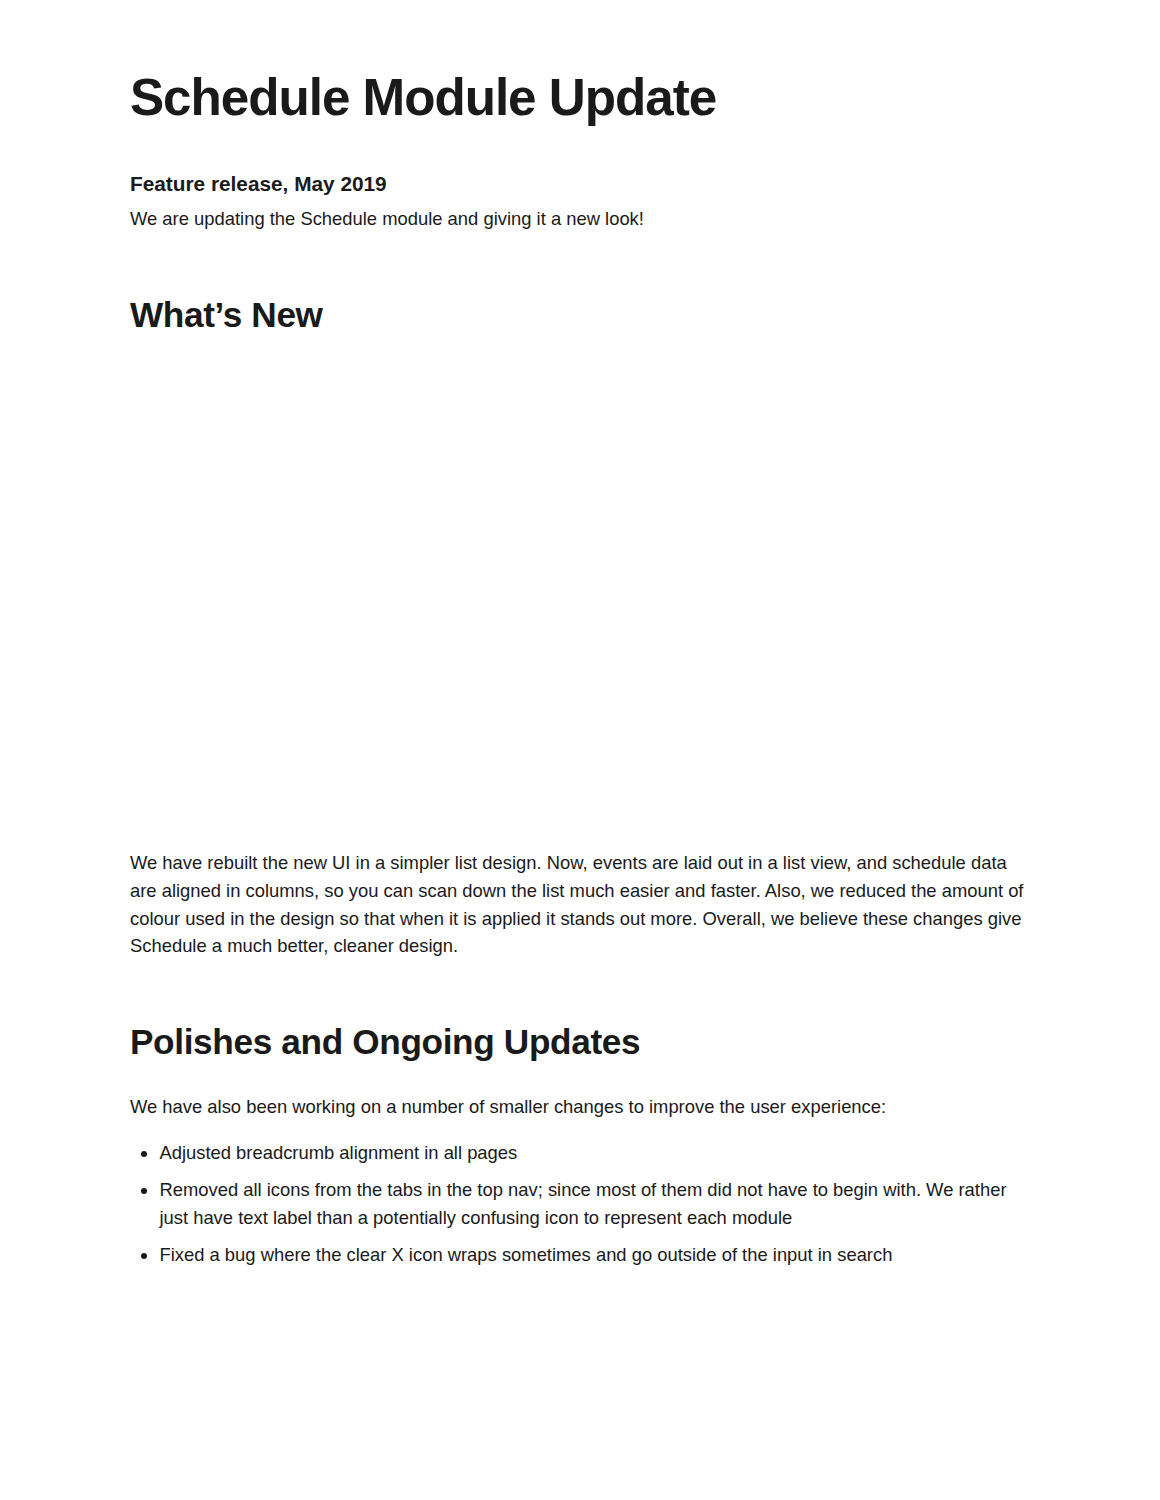Schedule Module Update
Feature release, May 2019
We are updating the Schedule module and giving it a new look!
What’s New
We have rebuilt the new UI in a simpler list design. Now, events are laid out in a list view, and schedule data are aligned in columns, so you can scan down the list much easier and faster. Also, we reduced the amount of colour used in the design so that when it is applied it stands out more. Overall, we believe these changes give Schedule a much better, cleaner design.
Polishes and Ongoing Updates
We have also been working on a number of smaller changes to improve the user experience:
Adjusted breadcrumb alignment in all pages
Removed all icons from the tabs in the top nav; since most of them did not have to begin with. We rather just have text label than a potentially confusing icon to represent each module
Fixed a bug where the clear X icon wraps sometimes and go outside of the input in search